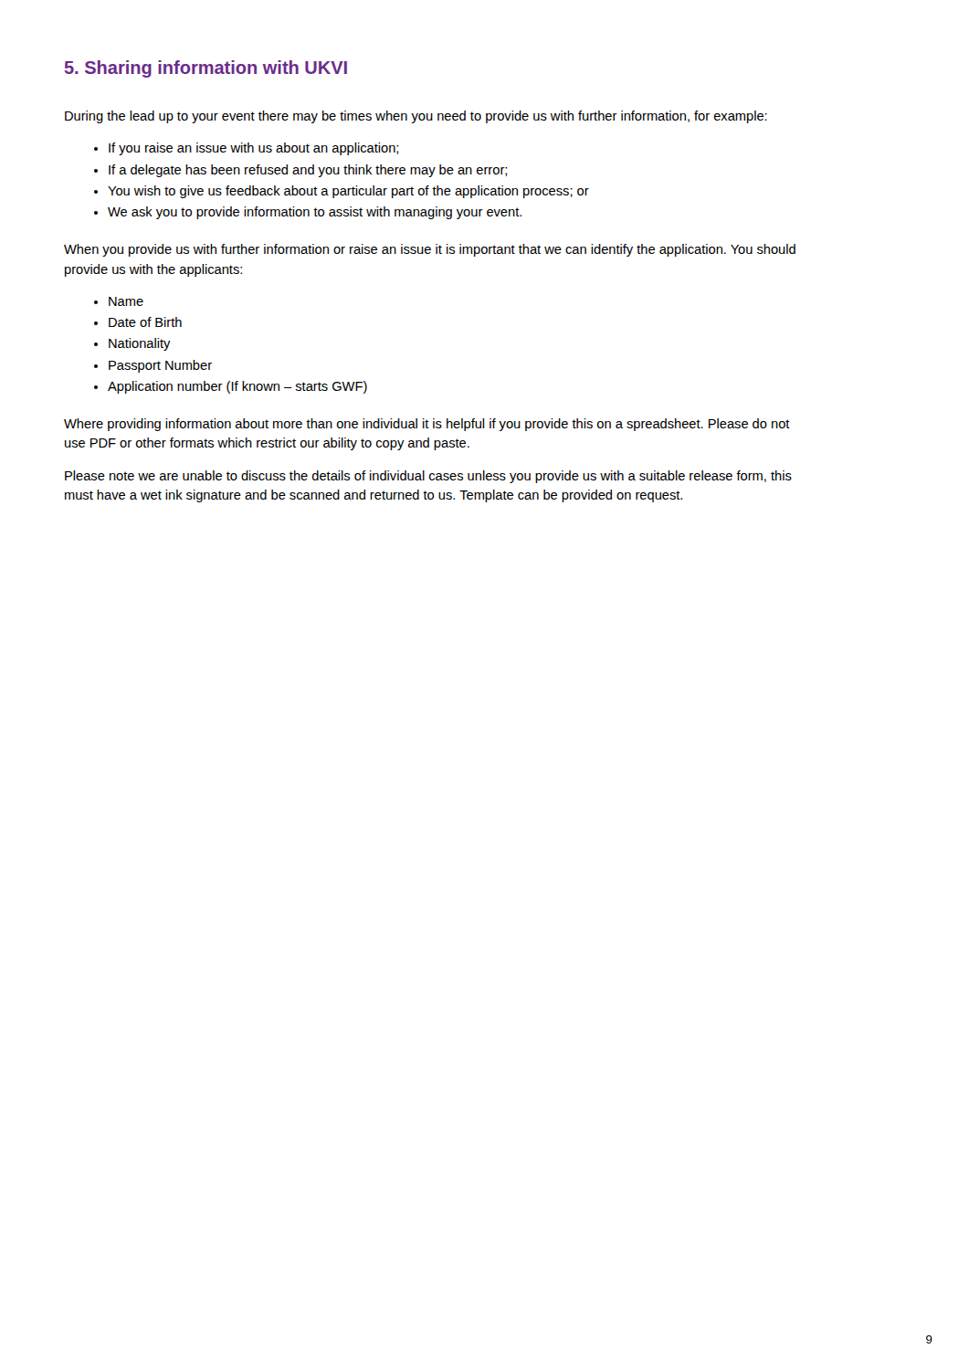5. Sharing information with UKVI
During the lead up to your event there may be times when you need to provide us with further information, for example:
If you raise an issue with us about an application;
If a delegate has been refused and you think there may be an error;
You wish to give us feedback about a particular part of the application process; or
We ask you to provide information to assist with managing your event.
When you provide us with further information or raise an issue it is important that we can identify the application. You should provide us with the applicants:
Name
Date of Birth
Nationality
Passport Number
Application number (If known – starts GWF)
Where providing information about more than one individual it is helpful if you provide this on a spreadsheet. Please do not use PDF or other formats which restrict our ability to copy and paste.
Please note we are unable to discuss the details of individual cases unless you provide us with a suitable release form, this must have a wet ink signature and be scanned and returned to us. Template can be provided on request.
9